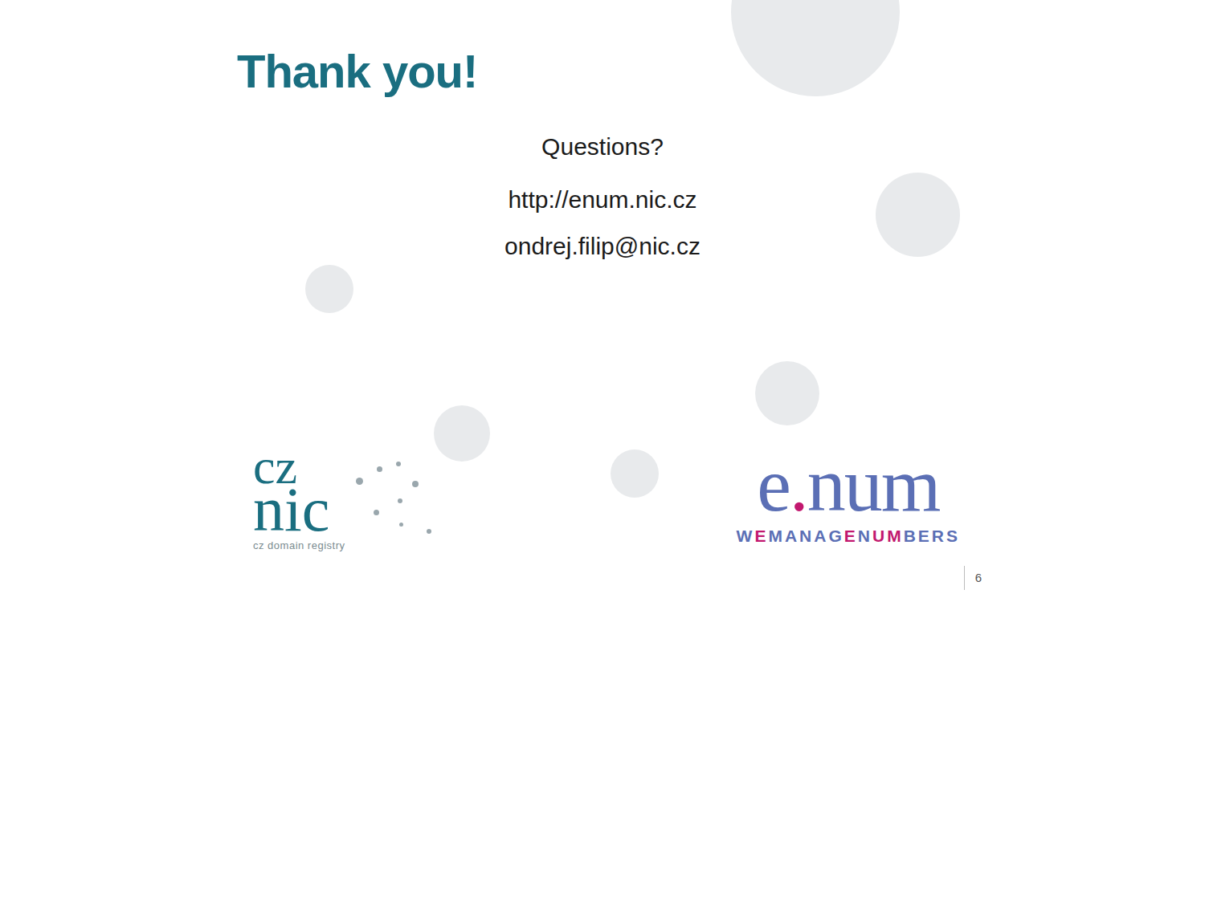Thank you!
Questions?
http://enum.nic.cz
ondrej.filip@nic.cz
cz nic cz domain registry
e. num
WEMANAGENUMBERS
6